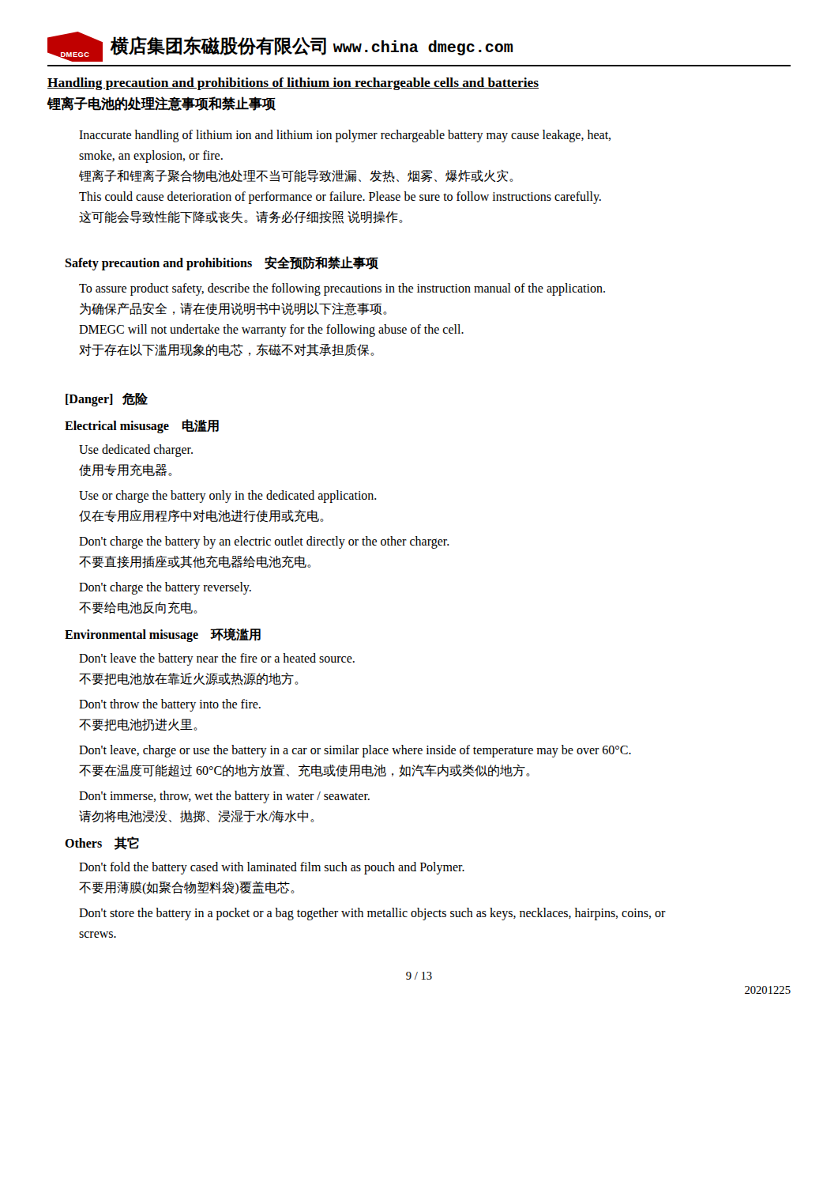DMEGC
横店集团东磁股份有限公司 www.china dmegc.com
Handling precaution and prohibitions of lithium ion rechargeable cells and batteries
锂离子电池的处理注意事项和禁止事项
Inaccurate handling of lithium ion and lithium ion polymer rechargeable battery may cause leakage, heat,
smoke, an explosion, or fire.
锂离子和锂离子聚合物电池处理不当可能导致泄漏、发热、烟雾、爆炸或火灾。
This could cause deterioration of performance or failure. Please be sure to follow instructions carefully.
这可能会导致性能下降或丧失。请务必仔细按照 说明操作。
Safety precaution and prohibitions 安全预防和禁止事项
To assure product safety, describe the following precautions in the instruction manual of the application.
为确保产品安全，请在使用说明书中说明以下注意事项。
DMEGC will not undertake the warranty for the following abuse of the cell.
对于存在以下滥用现象的电芯，东磁不对其承担质保。
[Danger] 危险
Electrical misusage 电滥用
Use dedicated charger.
使用专用充电器。
Use or charge the battery only in the dedicated application.
仅在专用应用程序中对电池进行使用或充电。
Don't charge the battery by an electric outlet directly or the other charger.
不要直接用插座或其他充电器给电池充电。
Don't charge the battery reversely.
不要给电池反向充电。
Environmental misusage 环境滥用
Don't leave the battery near the fire or a heated source.
不要把电池放在靠近火源或热源的地方。
Don't throw the battery into the fire.
不要把电池扔进火里。
Don't leave, charge or use the battery in a car or similar place where inside of temperature may be over 60°C.
不要在温度可能超过 60°C的地方放置、充电或使用电池，如汽车内或类似的地方。
Don't immerse, throw, wet the battery in water / seawater.
请勿将电池浸没、抛掷、浸湿于水/海水中。
Others 其它
Don't fold the battery cased with laminated film such as pouch and Polymer.
不要用薄膜(如聚合物塑料袋)覆盖电芯。
Don't store the battery in a pocket or a bag together with metallic objects such as keys, necklaces, hairpins, coins, or
screws.
9 / 13
20201225